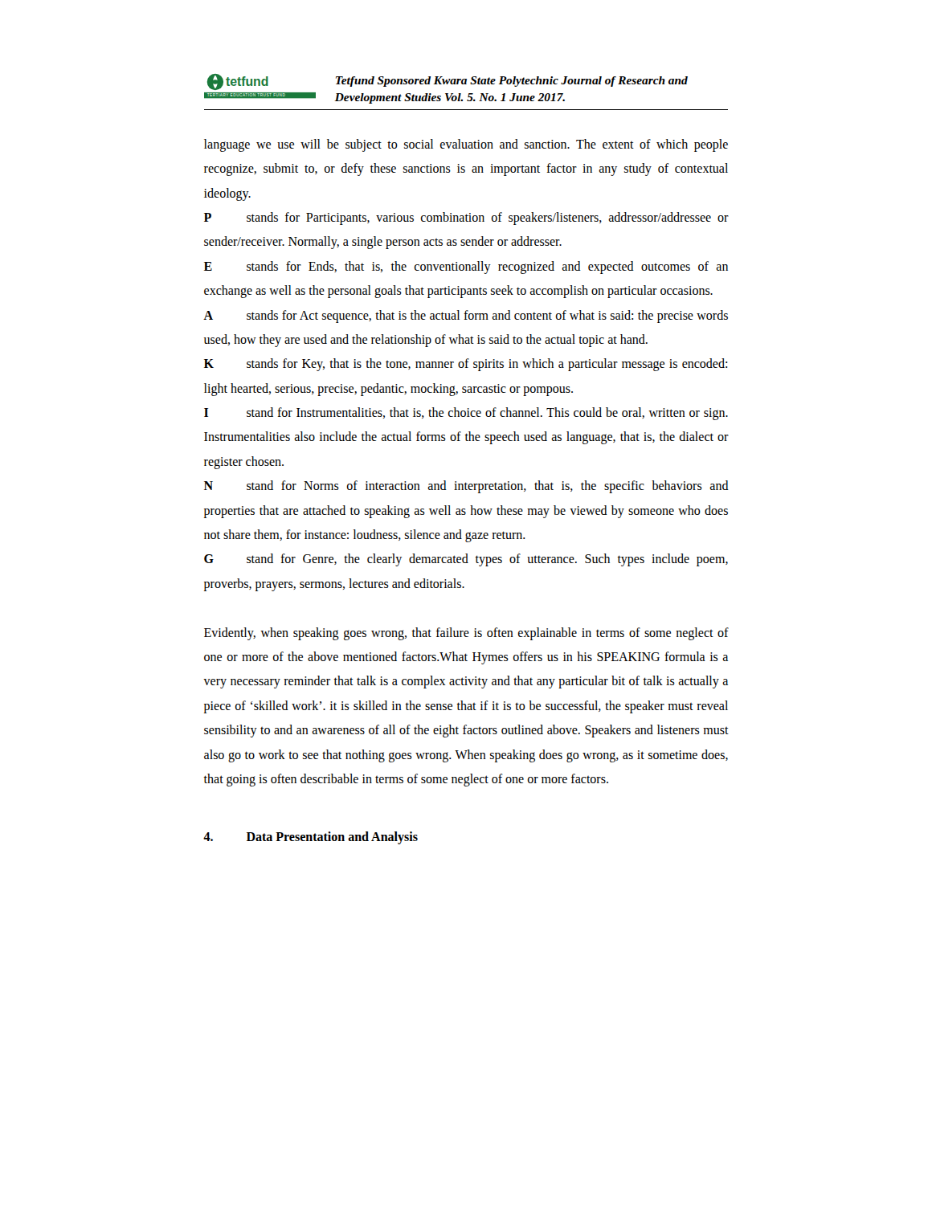tetfund TERTIARY EDUCATION TRUST FUND
Tetfund Sponsored Kwara State Polytechnic Journal of Research and Development Studies Vol. 5. No. 1 June 2017.
language we use will be subject to social evaluation and sanction. The extent of which people recognize, submit to, or defy these sanctions is an important factor in any study of contextual ideology.
Pstands for Participants, various combination of speakers/listeners, addressor/addressee or sender/receiver. Normally, a single person acts as sender or addresser.
Estands for Ends, that is, the conventionally recognized and expected outcomes of an exchange as well as the personal goals that participants seek to accomplish on particular occasions.
Astands for Act sequence, that is the actual form and content of what is said: the precise words used, how they are used and the relationship of what is said to the actual topic at hand.
Kstands for Key, that is the tone, manner of spirits in which a particular message is encoded: light hearted, serious, precise, pedantic, mocking, sarcastic or pompous.
Istand for Instrumentalities, that is, the choice of channel. This could be oral, written or sign. Instrumentalities also include the actual forms of the speech used as language, that is, the dialect or register chosen.
Nstand for Norms of interaction and interpretation, that is, the specific behaviors and properties that are attached to speaking as well as how these may be viewed by someone who does not share them, for instance: loudness, silence and gaze return.
Gstand for Genre, the clearly demarcated types of utterance. Such types include poem, proverbs, prayers, sermons, lectures and editorials.
Evidently, when speaking goes wrong, that failure is often explainable in terms of some neglect of one or more of the above mentioned factors.What Hymes offers us in his SPEAKING formula is a very necessary reminder that talk is a complex activity and that any particular bit of talk is actually a piece of ‘skilled work’. it is skilled in the sense that if it is to be successful, the speaker must reveal sensibility to and an awareness of all of the eight factors outlined above. Speakers and listeners must also go to work to see that nothing goes wrong. When speaking does go wrong, as it sometime does, that going is often describable in terms of some neglect of one or more factors.
4. Data Presentation and Analysis